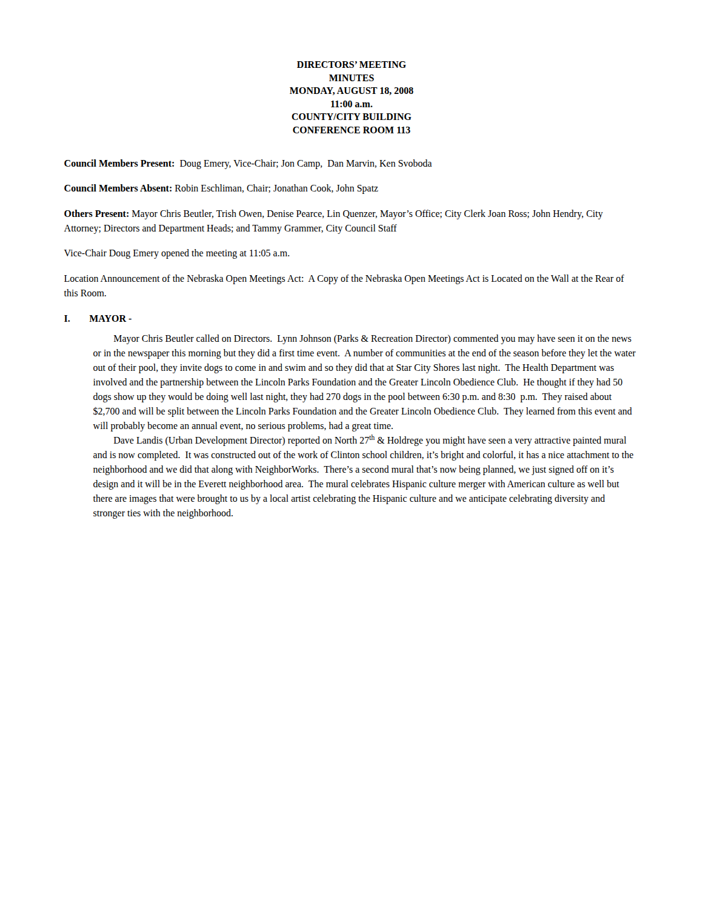DIRECTORS’ MEETING
MINUTES
MONDAY, AUGUST 18, 2008
11:00 a.m.
COUNTY/CITY BUILDING
CONFERENCE ROOM 113
Council Members Present: Doug Emery, Vice-Chair; Jon Camp, Dan Marvin, Ken Svoboda
Council Members Absent: Robin Eschliman, Chair; Jonathan Cook, John Spatz
Others Present: Mayor Chris Beutler, Trish Owen, Denise Pearce, Lin Quenzer, Mayor’s Office; City Clerk Joan Ross; John Hendry, City Attorney; Directors and Department Heads; and Tammy Grammer, City Council Staff
Vice-Chair Doug Emery opened the meeting at 11:05 a.m.
Location Announcement of the Nebraska Open Meetings Act: A Copy of the Nebraska Open Meetings Act is Located on the Wall at the Rear of this Room.
I. MAYOR -
Mayor Chris Beutler called on Directors. Lynn Johnson (Parks & Recreation Director) commented you may have seen it on the news or in the newspaper this morning but they did a first time event. A number of communities at the end of the season before they let the water out of their pool, they invite dogs to come in and swim and so they did that at Star City Shores last night. The Health Department was involved and the partnership between the Lincoln Parks Foundation and the Greater Lincoln Obedience Club. He thought if they had 50 dogs show up they would be doing well last night, they had 270 dogs in the pool between 6:30 p.m. and 8:30 p.m. They raised about $2,700 and will be split between the Lincoln Parks Foundation and the Greater Lincoln Obedience Club. They learned from this event and will probably become an annual event, no serious problems, had a great time.
Dave Landis (Urban Development Director) reported on North 27th & Holdrege you might have seen a very attractive painted mural and is now completed. It was constructed out of the work of Clinton school children, it’s bright and colorful, it has a nice attachment to the neighborhood and we did that along with NeighborWorks. There’s a second mural that’s now being planned, we just signed off on it’s design and it will be in the Everett neighborhood area. The mural celebrates Hispanic culture merger with American culture as well but there are images that were brought to us by a local artist celebrating the Hispanic culture and we anticipate celebrating diversity and stronger ties with the neighborhood.